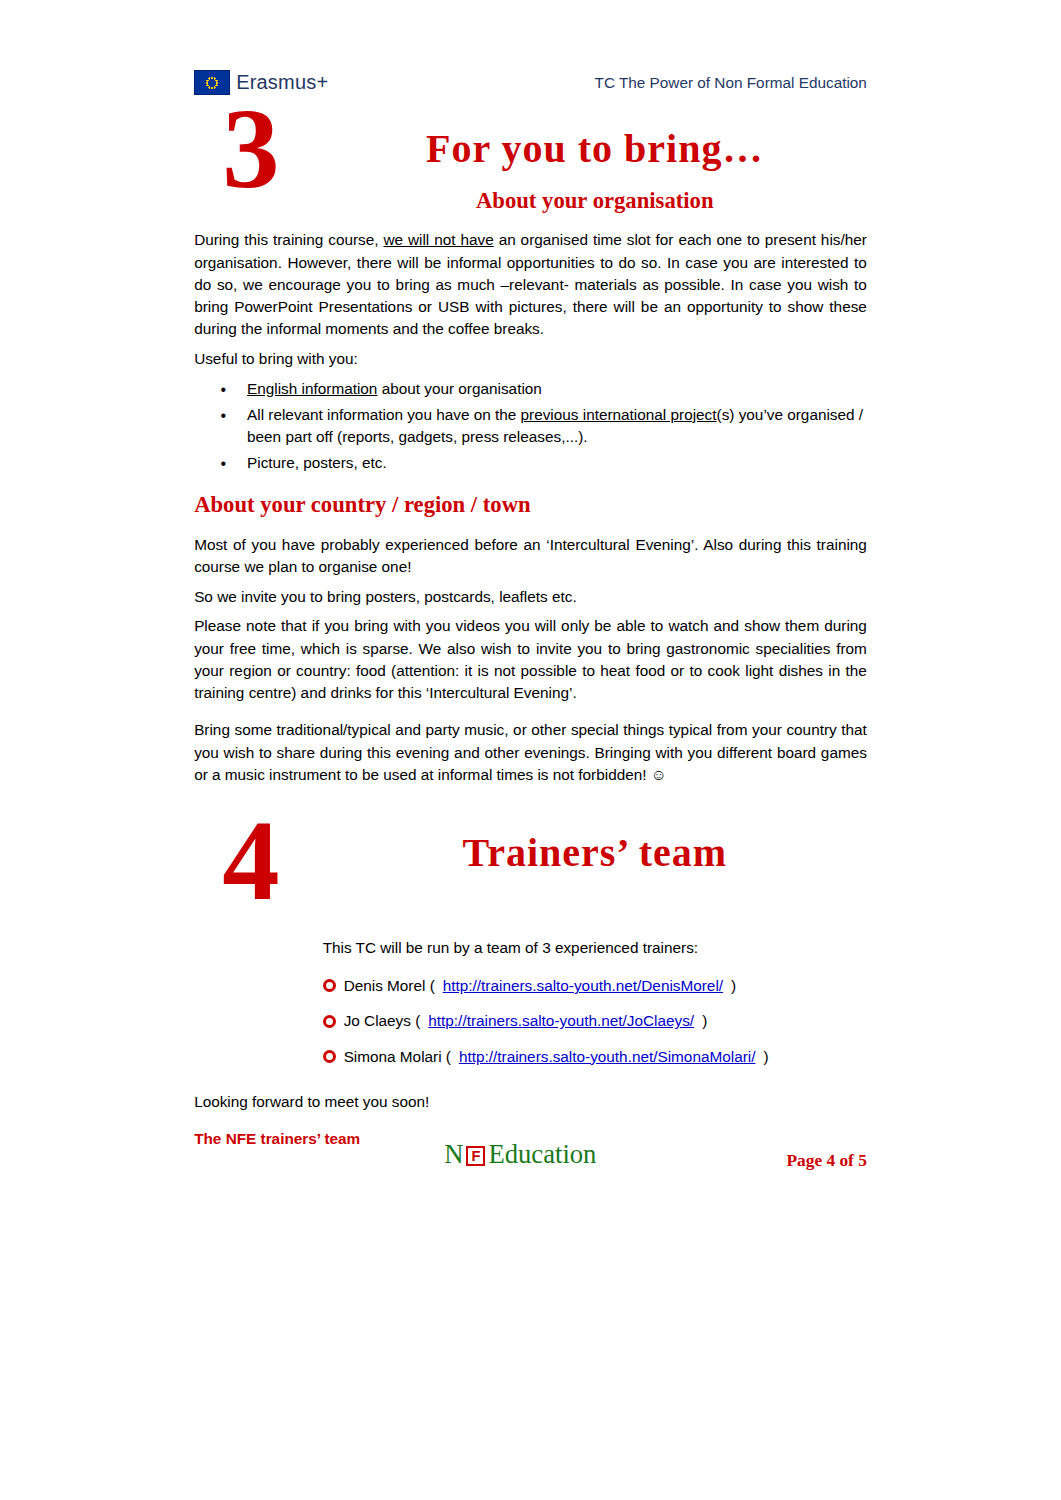Erasmus+
TC The Power of Non Formal Education
3
For you to bring…
About your organisation
During this training course, we will not have an organised time slot for each one to present his/her organisation. However, there will be informal opportunities to do so. In case you are interested to do so, we encourage you to bring as much –relevant- materials as possible. In case you wish to bring PowerPoint Presentations or USB with pictures, there will be an opportunity to show these during the informal moments and the coffee breaks.
Useful to bring with you:
English information about your organisation
All relevant information you have on the previous international project(s) you’ve organised / been part off (reports, gadgets, press releases,...).
Picture, posters, etc.
About your country / region / town
Most of you have probably experienced before an ‘Intercultural Evening’. Also during this training course we plan to organise one!
So we invite you to bring posters, postcards, leaflets etc.
Please note that if you bring with you videos you will only be able to watch and show them during your free time, which is sparse. We also wish to invite you to bring gastronomic specialities from your region or country: food (attention: it is not possible to heat food or to cook light dishes in the training centre) and drinks for this ‘Intercultural Evening’.
Bring some traditional/typical and party music, or other special things typical from your country that you wish to share during this evening and other evenings. Bringing with you different board games or a music instrument to be used at informal times is not forbidden! ☺
4
Trainers’ team
This TC will be run by a team of 3 experienced trainers:
Denis Morel (http://trainers.salto-youth.net/DenisMorel/)
Jo Claeys (http://trainers.salto-youth.net/JoClaeys/)
Simona Molari (http://trainers.salto-youth.net/SimonaMolari/)
Looking forward to meet you soon!
The NFE trainers’ team
NFEducation
Page 4 of 5